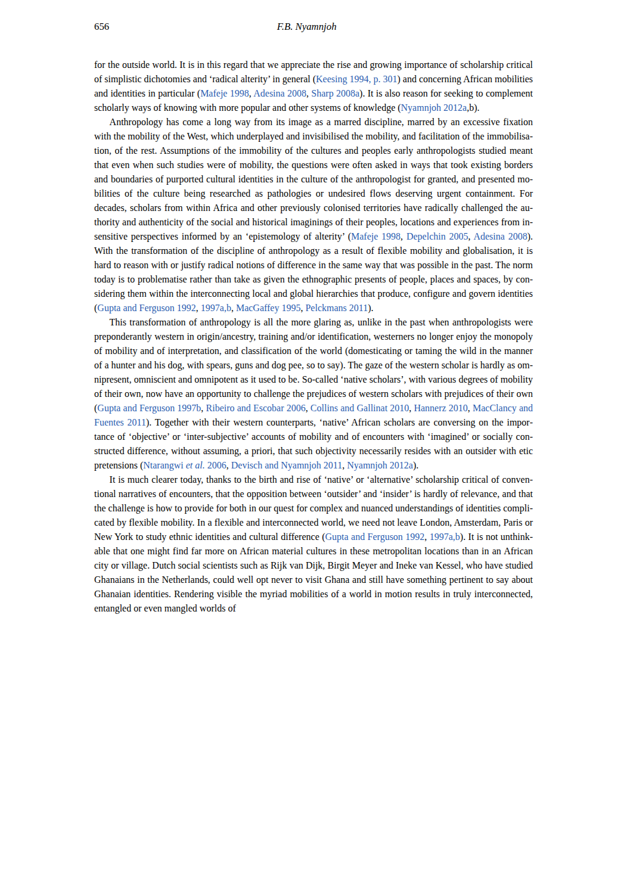656 F.B. Nyamnjoh
for the outside world. It is in this regard that we appreciate the rise and growing importance of scholarship critical of simplistic dichotomies and ‘radical alterity’ in general (Keesing 1994, p. 301) and concerning African mobilities and identities in particular (Mafeje 1998, Adesina 2008, Sharp 2008a). It is also reason for seeking to complement scholarly ways of knowing with more popular and other systems of knowledge (Nyamnjoh 2012a,b).
Anthropology has come a long way from its image as a marred discipline, marred by an excessive fixation with the mobility of the West, which underplayed and invisibilised the mobility, and facilitation of the immobilisation, of the rest. Assumptions of the immobility of the cultures and peoples early anthropologists studied meant that even when such studies were of mobility, the questions were often asked in ways that took existing borders and boundaries of purported cultural identities in the culture of the anthropologist for granted, and presented mobilities of the culture being researched as pathologies or undesired flows deserving urgent containment. For decades, scholars from within Africa and other previously colonised territories have radically challenged the authority and authenticity of the social and historical imaginings of their peoples, locations and experiences from insensitive perspectives informed by an ‘epistemology of alterity’ (Mafeje 1998, Depelchin 2005, Adesina 2008). With the transformation of the discipline of anthropology as a result of flexible mobility and globalisation, it is hard to reason with or justify radical notions of difference in the same way that was possible in the past. The norm today is to problematise rather than take as given the ethnographic presents of people, places and spaces, by considering them within the interconnecting local and global hierarchies that produce, configure and govern identities (Gupta and Ferguson 1992, 1997a,b, MacGaffey 1995, Pelckmans 2011).
This transformation of anthropology is all the more glaring as, unlike in the past when anthropologists were preponderantly western in origin/ancestry, training and/or identification, westerners no longer enjoy the monopoly of mobility and of interpretation, and classification of the world (domesticating or taming the wild in the manner of a hunter and his dog, with spears, guns and dog pee, so to say). The gaze of the western scholar is hardly as omnipresent, omniscient and omnipotent as it used to be. So-called ‘native scholars’, with various degrees of mobility of their own, now have an opportunity to challenge the prejudices of western scholars with prejudices of their own (Gupta and Ferguson 1997b, Ribeiro and Escobar 2006, Collins and Gallinat 2010, Hannerz 2010, MacClancy and Fuentes 2011). Together with their western counterparts, ‘native’ African scholars are conversing on the importance of ‘objective’ or ‘inter-subjective’ accounts of mobility and of encounters with ‘imagined’ or socially constructed difference, without assuming, a priori, that such objectivity necessarily resides with an outsider with etic pretensions (Ntarangwi et al. 2006, Devisch and Nyamnjoh 2011, Nyamnjoh 2012a).
It is much clearer today, thanks to the birth and rise of ‘native’ or ‘alternative’ scholarship critical of conventional narratives of encounters, that the opposition between ‘outsider’ and ‘insider’ is hardly of relevance, and that the challenge is how to provide for both in our quest for complex and nuanced understandings of identities complicated by flexible mobility. In a flexible and interconnected world, we need not leave London, Amsterdam, Paris or New York to study ethnic identities and cultural difference (Gupta and Ferguson 1992, 1997a,b). It is not unthinkable that one might find far more on African material cultures in these metropolitan locations than in an African city or village. Dutch social scientists such as Rijk van Dijk, Birgit Meyer and Ineke van Kessel, who have studied Ghanaians in the Netherlands, could well opt never to visit Ghana and still have something pertinent to say about Ghanaian identities. Rendering visible the myriad mobilities of a world in motion results in truly interconnected, entangled or even mangled worlds of